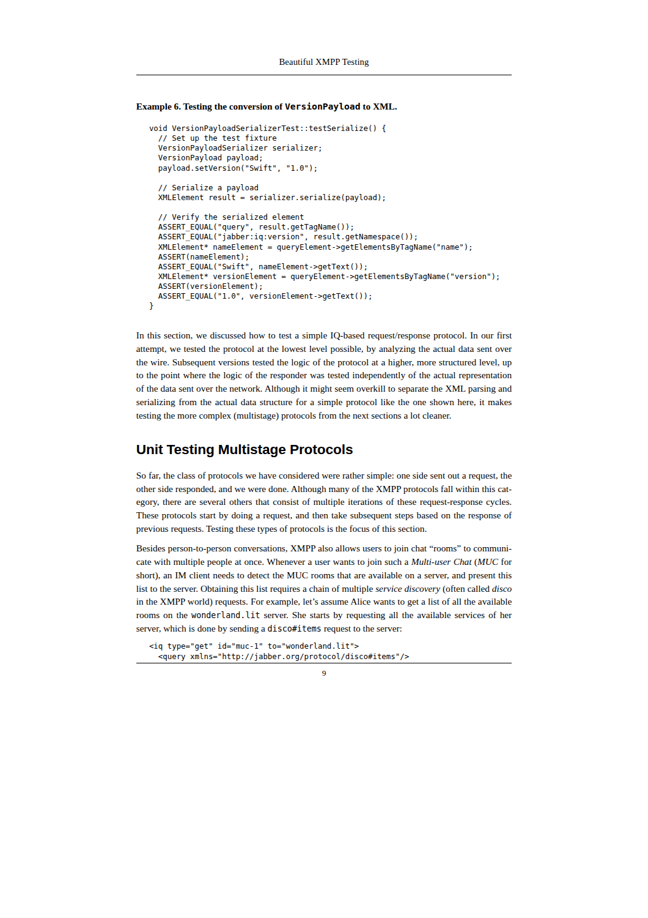Beautiful XMPP Testing
Example 6. Testing the conversion of VersionPayload to XML.
void VersionPayloadSerializerTest::testSerialize() {
  // Set up the test fixture
  VersionPayloadSerializer serializer;
  VersionPayload payload;
  payload.setVersion("Swift", "1.0");

  // Serialize a payload
  XMLElement result = serializer.serialize(payload);

  // Verify the serialized element
  ASSERT_EQUAL("query", result.getTagName());
  ASSERT_EQUAL("jabber:iq:version", result.getNamespace());
  XMLElement* nameElement = queryElement->getElementsByTagName("name");
  ASSERT(nameElement);
  ASSERT_EQUAL("Swift", nameElement->getText());
  XMLElement* versionElement = queryElement->getElementsByTagName("version");
  ASSERT(versionElement);
  ASSERT_EQUAL("1.0", versionElement->getText());
}
In this section, we discussed how to test a simple IQ-based request/response protocol. In our first attempt, we tested the protocol at the lowest level possible, by analyzing the actual data sent over the wire. Subsequent versions tested the logic of the protocol at a higher, more structured level, up to the point where the logic of the responder was tested independently of the actual representation of the data sent over the network. Although it might seem overkill to separate the XML parsing and serializing from the actual data structure for a simple protocol like the one shown here, it makes testing the more complex (multistage) protocols from the next sections a lot cleaner.
Unit Testing Multistage Protocols
So far, the class of protocols we have considered were rather simple: one side sent out a request, the other side responded, and we were done. Although many of the XMPP protocols fall within this category, there are several others that consist of multiple iterations of these request-response cycles. These protocols start by doing a request, and then take subsequent steps based on the response of previous requests. Testing these types of protocols is the focus of this section.
Besides person-to-person conversations, XMPP also allows users to join chat “rooms” to communicate with multiple people at once. Whenever a user wants to join such a Multi-user Chat (MUC for short), an IM client needs to detect the MUC rooms that are available on a server, and present this list to the server. Obtaining this list requires a chain of multiple service discovery (often called disco in the XMPP world) requests. For example, let’s assume Alice wants to get a list of all the available rooms on the wonderland.lit server. She starts by requesting all the available services of her server, which is done by sending a disco#items request to the server:
<iq type="get" id="muc-1" to="wonderland.lit">
  <query xmlns="http://jabber.org/protocol/disco#items"/>
9